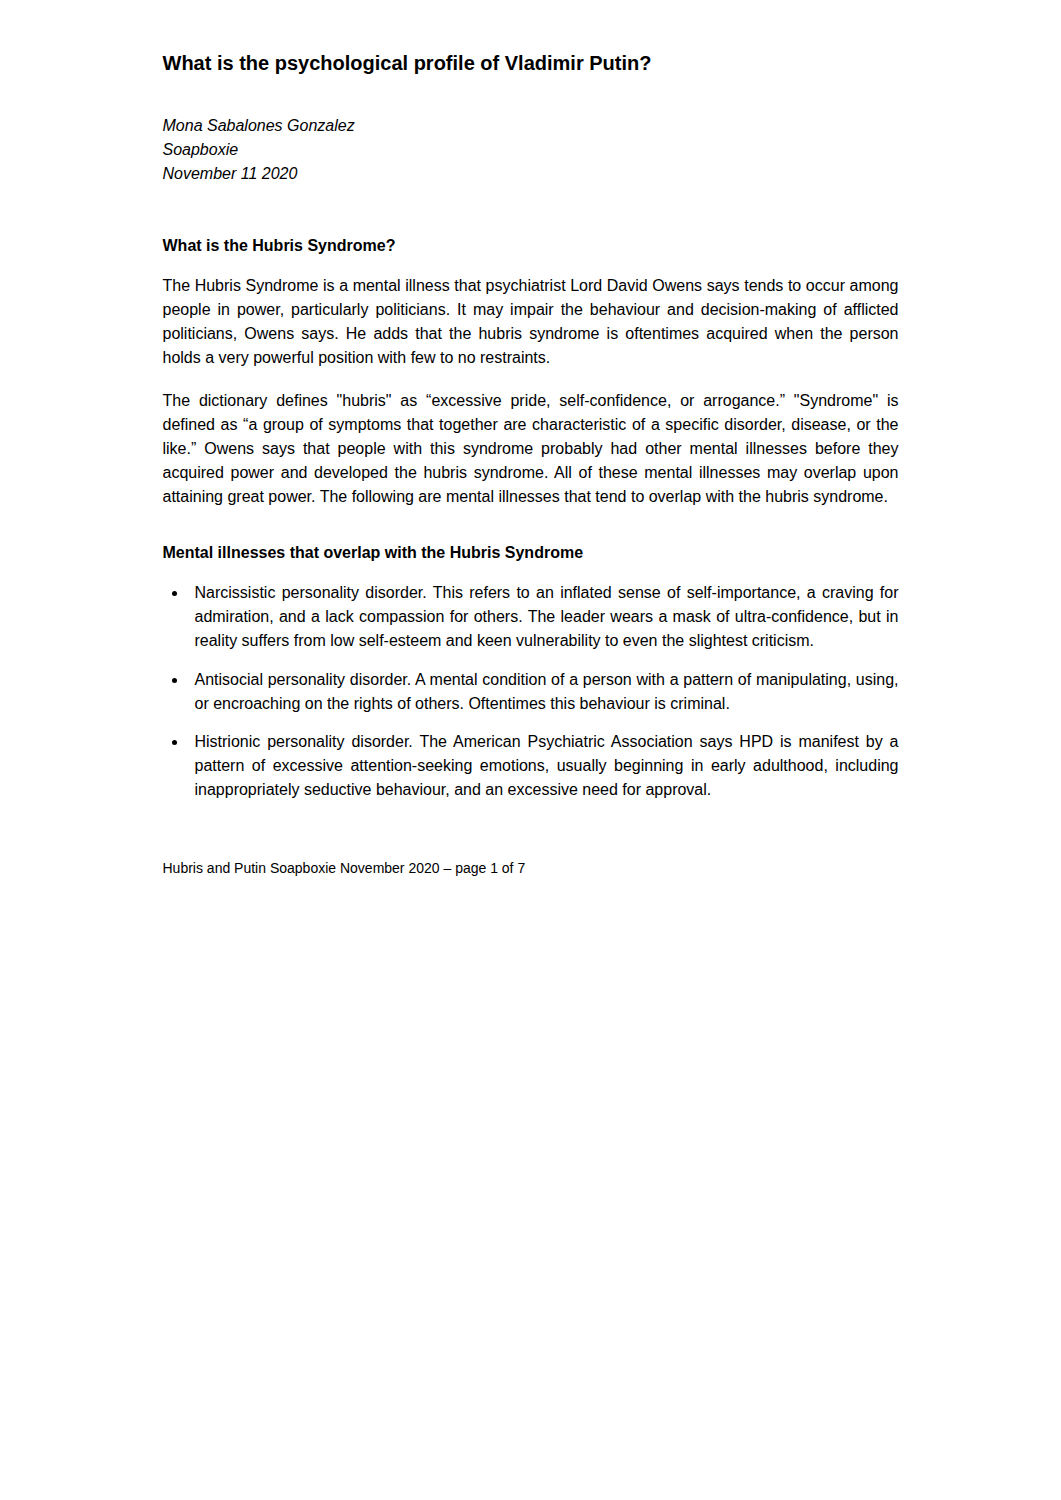What is the psychological profile of Vladimir Putin?
Mona Sabalones Gonzalez Soapboxie November 11 2020
What is the Hubris Syndrome?
The Hubris Syndrome is a mental illness that psychiatrist Lord David Owens says tends to occur among people in power, particularly politicians. It may impair the behaviour and decision-making of afflicted politicians, Owens says. He adds that the hubris syndrome is oftentimes acquired when the person holds a very powerful position with few to no restraints.
The dictionary defines "hubris" as “excessive pride, self-confidence, or arrogance.” "Syndrome" is defined as “a group of symptoms that together are characteristic of a specific disorder, disease, or the like.” Owens says that people with this syndrome probably had other mental illnesses before they acquired power and developed the hubris syndrome. All of these mental illnesses may overlap upon attaining great power. The following are mental illnesses that tend to overlap with the hubris syndrome.
Mental illnesses that overlap with the Hubris Syndrome
Narcissistic personality disorder. This refers to an inflated sense of self-importance, a craving for admiration, and a lack compassion for others. The leader wears a mask of ultra-confidence, but in reality suffers from low self-esteem and keen vulnerability to even the slightest criticism.
Antisocial personality disorder. A mental condition of a person with a pattern of manipulating, using, or encroaching on the rights of others. Oftentimes this behaviour is criminal.
Histrionic personality disorder. The American Psychiatric Association says HPD is manifest by a pattern of excessive attention-seeking emotions, usually beginning in early adulthood, including inappropriately seductive behaviour, and an excessive need for approval.
Hubris and Putin Soapboxie November 2020 – page 1 of 7